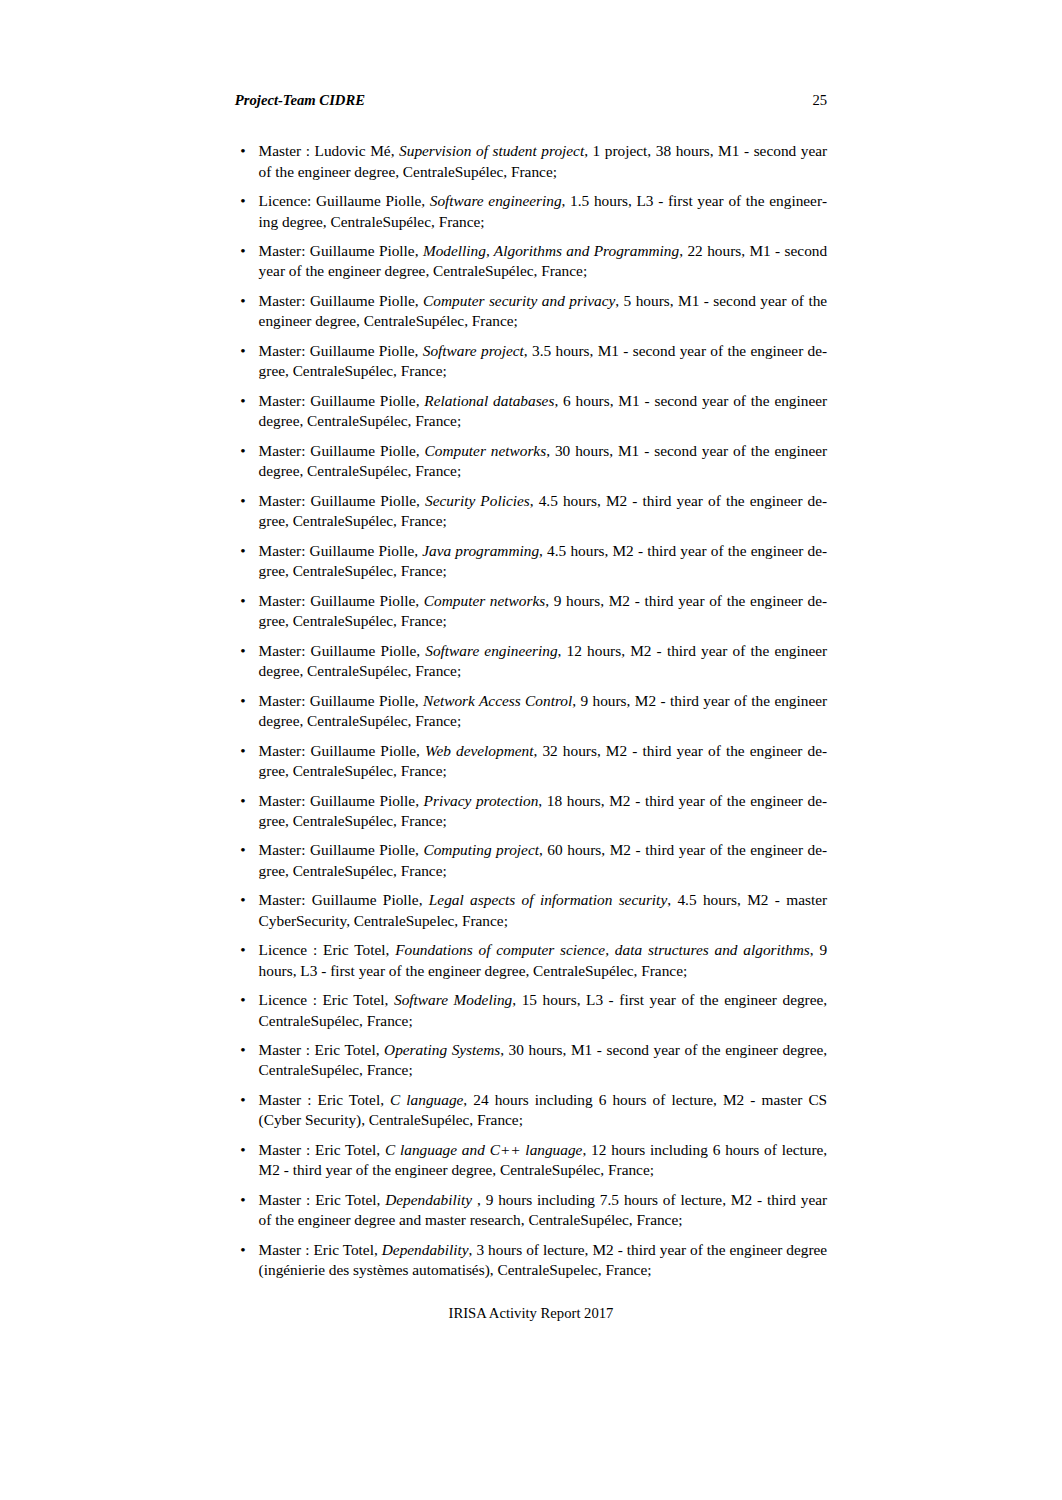Project-Team CIDRE 25
Master : Ludovic Mé, Supervision of student project, 1 project, 38 hours, M1 - second year of the engineer degree, CentraleSupélec, France;
Licence: Guillaume Piolle, Software engineering, 1.5 hours, L3 - first year of the engineering degree, CentraleSupélec, France;
Master: Guillaume Piolle, Modelling, Algorithms and Programming, 22 hours, M1 - second year of the engineer degree, CentraleSupélec, France;
Master: Guillaume Piolle, Computer security and privacy, 5 hours, M1 - second year of the engineer degree, CentraleSupélec, France;
Master: Guillaume Piolle, Software project, 3.5 hours, M1 - second year of the engineer degree, CentraleSupélec, France;
Master: Guillaume Piolle, Relational databases, 6 hours, M1 - second year of the engineer degree, CentraleSupélec, France;
Master: Guillaume Piolle, Computer networks, 30 hours, M1 - second year of the engineer degree, CentraleSupélec, France;
Master: Guillaume Piolle, Security Policies, 4.5 hours, M2 - third year of the engineer degree, CentraleSupélec, France;
Master: Guillaume Piolle, Java programming, 4.5 hours, M2 - third year of the engineer degree, CentraleSupélec, France;
Master: Guillaume Piolle, Computer networks, 9 hours, M2 - third year of the engineer degree, CentraleSupélec, France;
Master: Guillaume Piolle, Software engineering, 12 hours, M2 - third year of the engineer degree, CentraleSupélec, France;
Master: Guillaume Piolle, Network Access Control, 9 hours, M2 - third year of the engineer degree, CentraleSupélec, France;
Master: Guillaume Piolle, Web development, 32 hours, M2 - third year of the engineer degree, CentraleSupélec, France;
Master: Guillaume Piolle, Privacy protection, 18 hours, M2 - third year of the engineer degree, CentraleSupélec, France;
Master: Guillaume Piolle, Computing project, 60 hours, M2 - third year of the engineer degree, CentraleSupélec, France;
Master: Guillaume Piolle, Legal aspects of information security, 4.5 hours, M2 - master CyberSecurity, CentraleSupelec, France;
Licence : Eric Totel, Foundations of computer science, data structures and algorithms, 9 hours, L3 - first year of the engineer degree, CentraleSupélec, France;
Licence : Eric Totel, Software Modeling, 15 hours, L3 - first year of the engineer degree, CentraleSupélec, France;
Master : Eric Totel, Operating Systems, 30 hours, M1 - second year of the engineer degree, CentraleSupélec, France;
Master : Eric Totel, C language, 24 hours including 6 hours of lecture, M2 - master CS (Cyber Security), CentraleSupélec, France;
Master : Eric Totel, C language and C++ language, 12 hours including 6 hours of lecture, M2 - third year of the engineer degree, CentraleSupélec, France;
Master : Eric Totel, Dependability , 9 hours including 7.5 hours of lecture, M2 - third year of the engineer degree and master research, CentraleSupélec, France;
Master : Eric Totel, Dependability, 3 hours of lecture, M2 - third year of the engineer degree (ingénierie des systèmes automatisés), CentraleSupelec, France;
IRISA Activity Report 2017